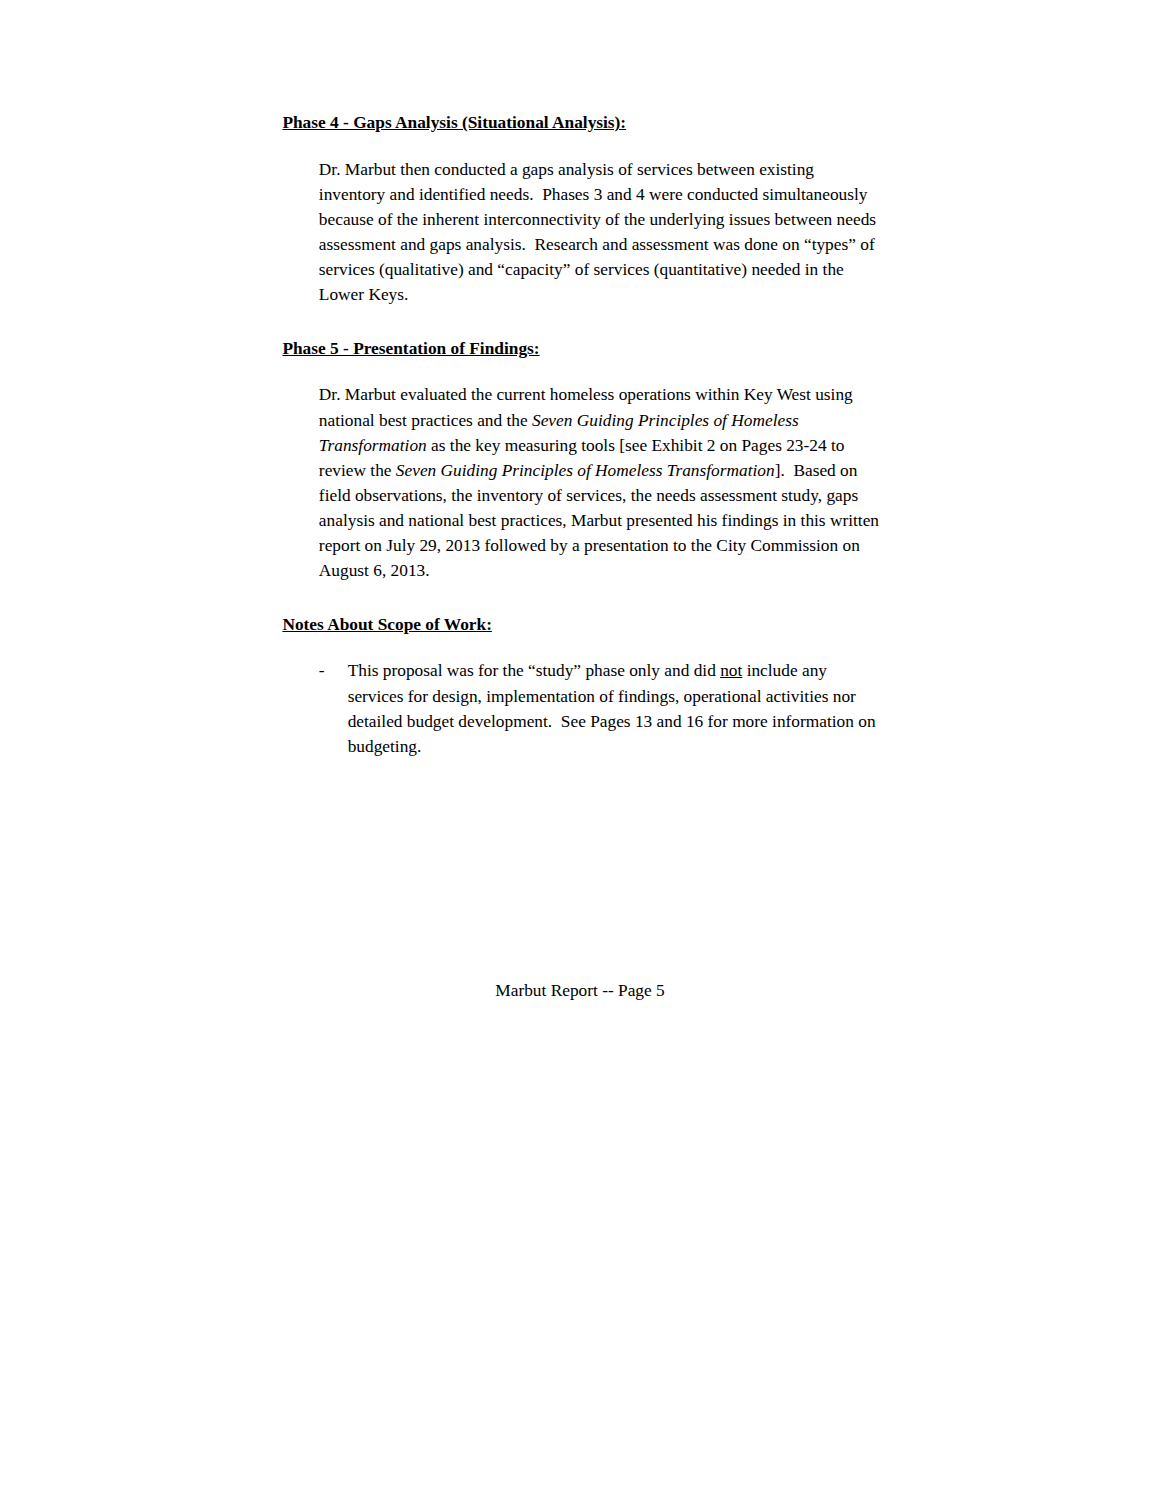Phase 4 - Gaps Analysis (Situational Analysis):
Dr. Marbut then conducted a gaps analysis of services between existing inventory and identified needs. Phases 3 and 4 were conducted simultaneously because of the inherent interconnectivity of the underlying issues between needs assessment and gaps analysis. Research and assessment was done on “types” of services (qualitative) and “capacity” of services (quantitative) needed in the Lower Keys.
Phase 5 - Presentation of Findings:
Dr. Marbut evaluated the current homeless operations within Key West using national best practices and the Seven Guiding Principles of Homeless Transformation as the key measuring tools [see Exhibit 2 on Pages 23-24 to review the Seven Guiding Principles of Homeless Transformation]. Based on field observations, the inventory of services, the needs assessment study, gaps analysis and national best practices, Marbut presented his findings in this written report on July 29, 2013 followed by a presentation to the City Commission on August 6, 2013.
Notes About Scope of Work:
-
This proposal was for the “study” phase only and did not include any services for design, implementation of findings, operational activities nor detailed budget development. See Pages 13 and 16 for more information on budgeting.
Marbut Report -- Page 5